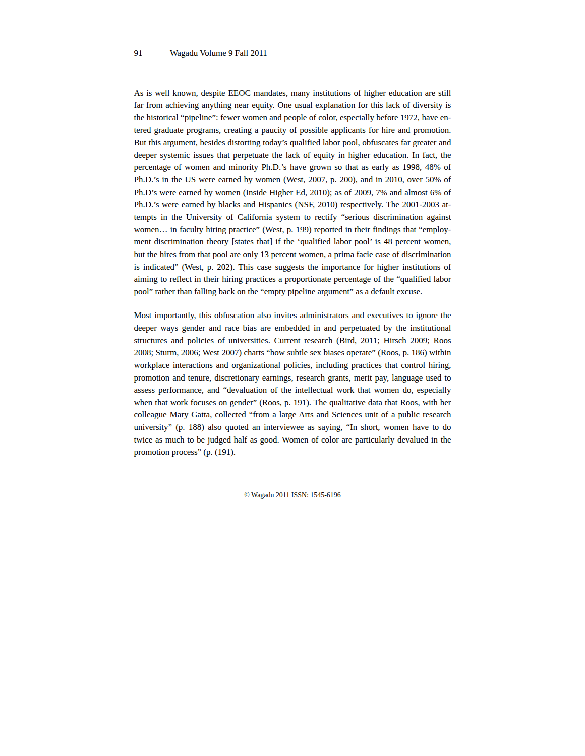91 Wagadu Volume 9 Fall 2011
As is well known, despite EEOC mandates, many institutions of higher education are still far from achieving anything near equity. One usual explanation for this lack of diversity is the historical “pipeline”: fewer women and people of color, especially before 1972, have entered graduate programs, creating a paucity of possible applicants for hire and promotion. But this argument, besides distorting today’s qualified labor pool, obfuscates far greater and deeper systemic issues that perpetuate the lack of equity in higher education. In fact, the percentage of women and minority Ph.D.’s have grown so that as early as 1998, 48% of Ph.D.’s in the US were earned by women (West, 2007, p. 200), and in 2010, over 50% of Ph.D’s were earned by women (Inside Higher Ed, 2010); as of 2009, 7% and almost 6% of Ph.D.’s were earned by blacks and Hispanics (NSF, 2010) respectively. The 2001-2003 attempts in the University of California system to rectify “serious discrimination against women… in faculty hiring practice” (West, p. 199) reported in their findings that “employment discrimination theory [states that] if the ‘qualified labor pool’ is 48 percent women, but the hires from that pool are only 13 percent women, a prima facie case of discrimination is indicated” (West, p. 202). This case suggests the importance for higher institutions of aiming to reflect in their hiring practices a proportionate percentage of the “qualified labor pool” rather than falling back on the “empty pipeline argument” as a default excuse.
Most importantly, this obfuscation also invites administrators and executives to ignore the deeper ways gender and race bias are embedded in and perpetuated by the institutional structures and policies of universities. Current research (Bird, 2011; Hirsch 2009; Roos 2008; Sturm, 2006; West 2007) charts “how subtle sex biases operate” (Roos, p. 186) within workplace interactions and organizational policies, including practices that control hiring, promotion and tenure, discretionary earnings, research grants, merit pay, language used to assess performance, and “devaluation of the intellectual work that women do, especially when that work focuses on gender” (Roos, p. 191). The qualitative data that Roos, with her colleague Mary Gatta, collected “from a large Arts and Sciences unit of a public research university” (p. 188) also quoted an interviewee as saying, “In short, women have to do twice as much to be judged half as good. Women of color are particularly devalued in the promotion process” (p. (191).
© Wagadu 2011 ISSN: 1545-6196